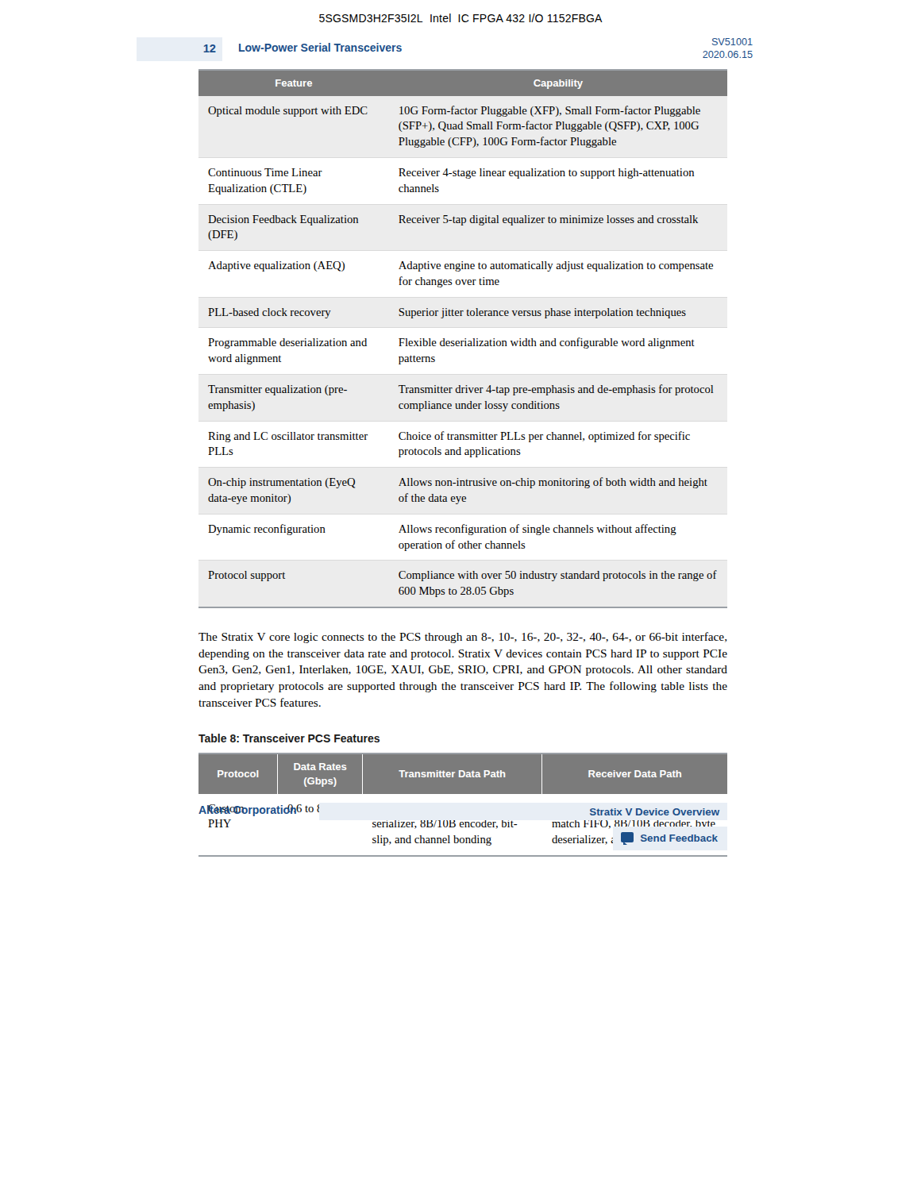5SGSMD3H2F35I2L Intel IC FPGA 432 I/O 1152FBGA
12
Low-Power Serial Transceivers
SV51001
2020.06.15
| Feature | Capability |
| --- | --- |
| Optical module support with EDC | 10G Form-factor Pluggable (XFP), Small Form-factor Pluggable (SFP+), Quad Small Form-factor Pluggable (QSFP), CXP, 100G Pluggable (CFP), 100G Form-factor Pluggable |
| Continuous Time Linear Equalization (CTLE) | Receiver 4-stage linear equalization to support high-attenuation channels |
| Decision Feedback Equalization (DFE) | Receiver 5-tap digital equalizer to minimize losses and crosstalk |
| Adaptive equalization (AEQ) | Adaptive engine to automatically adjust equalization to compensate for changes over time |
| PLL-based clock recovery | Superior jitter tolerance versus phase interpolation techniques |
| Programmable deserialization and word alignment | Flexible deserialization width and configurable word alignment patterns |
| Transmitter equalization (pre-emphasis) | Transmitter driver 4-tap pre-emphasis and de-emphasis for protocol compliance under lossy conditions |
| Ring and LC oscillator transmitter PLLs | Choice of transmitter PLLs per channel, optimized for specific protocols and applications |
| On-chip instrumentation (EyeQ data-eye monitor) | Allows non-intrusive on-chip monitoring of both width and height of the data eye |
| Dynamic reconfiguration | Allows reconfiguration of single channels without affecting operation of other channels |
| Protocol support | Compliance with over 50 industry standard protocols in the range of 600 Mbps to 28.05 Gbps |
The Stratix V core logic connects to the PCS through an 8-, 10-, 16-, 20-, 32-, 40-, 64-, or 66-bit interface, depending on the transceiver data rate and protocol. Stratix V devices contain PCS hard IP to support PCIe Gen3, Gen2, Gen1, Interlaken, 10GE, XAUI, GbE, SRIO, CPRI, and GPON protocols. All other standard and proprietary protocols are supported through the transceiver PCS hard IP. The following table lists the transceiver PCS features.
Table 8: Transceiver PCS Features
| Protocol | Data Rates (Gbps) | Transmitter Data Path | Receiver Data Path |
| --- | --- | --- | --- |
| Custom PHY | 0.6 to 8.5 | Phase compensation FIFO, byte serializer, 8B/10B encoder, bit-slip, and channel bonding | Word aligner, de-skew FIFO, rate match FIFO, 8B/10B decoder, byte deserializer, and byte ordering |
Altera Corporation
Stratix V Device Overview
Send Feedback